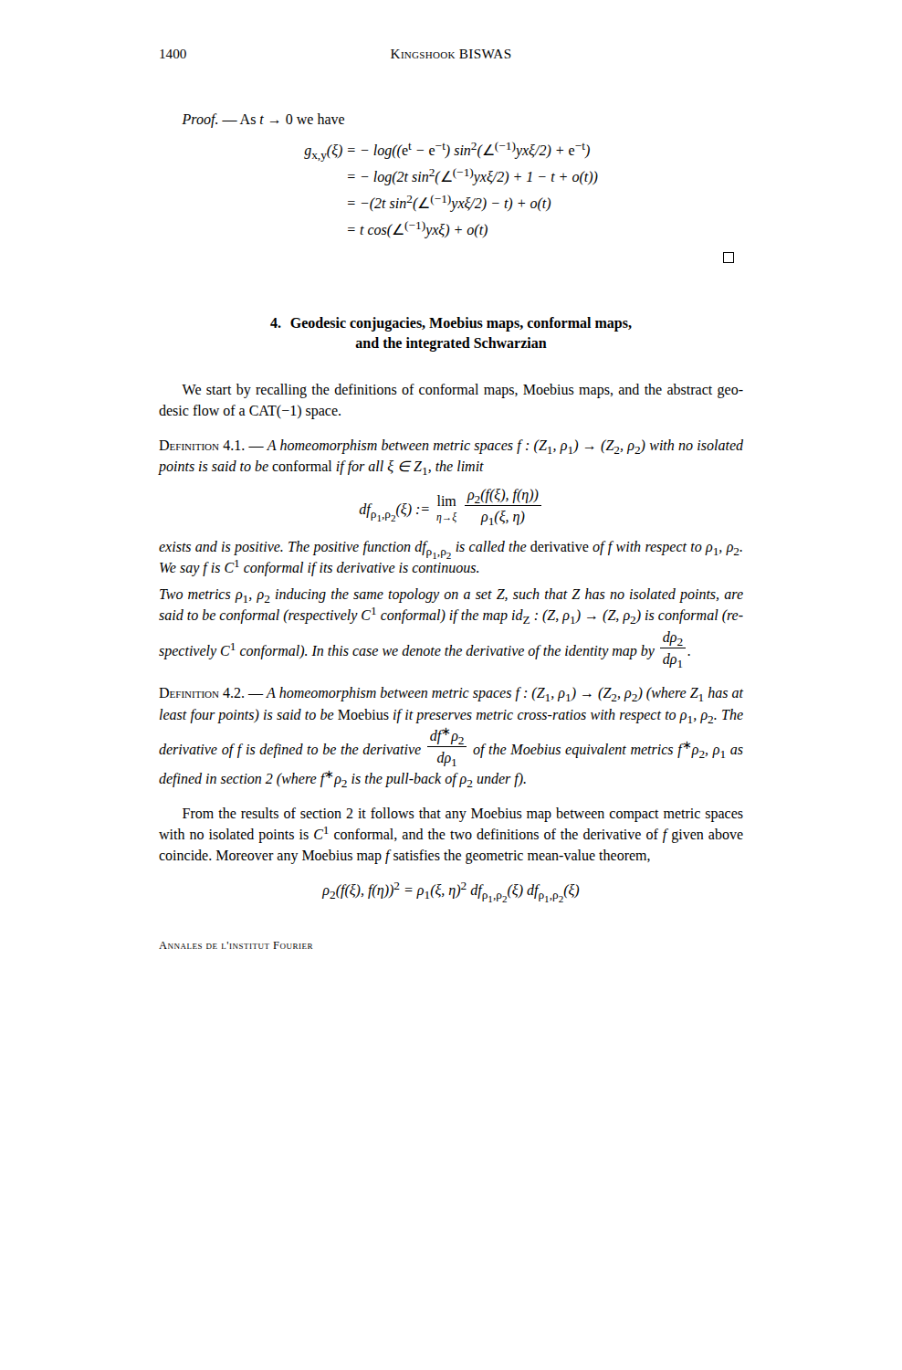1400 Kingshook BISWAS 1400
Proof. — As t → 0 we have
gx,y(ξ)
=
− log((et − e−t) sin2(∠(−1)yxξ/2) + e−t)
=
− log(2t sin2(∠(−1)yxξ/2) + 1 − t + o(t))
=
−(2t sin2(∠(−1)yxξ/2) − t) + o(t)
=
t cos(∠(−1)yxξ) + o(t)
4. Geodesic conjugacies, Moebius maps, conformal maps,
and the integrated Schwarzian
We start by recalling the definitions of conformal maps, Moebius maps, and the abstract geodesic flow of a CAT(−1) space.
Definition 4.1. — A homeomorphism between metric spaces f : (Z1, ρ1) → (Z2, ρ2) with no isolated points is said to be conformal if for all ξ ∈ Z1, the limit
dfρ1,ρ2(ξ) := lim η→ξ ρ2(f(ξ), f(η)) ρ1(ξ, η)
exists and is positive. The positive function dfρ1,ρ2 is called the derivative of f with respect to ρ1, ρ2. We say f is C1 conformal if its derivative is continuous.
Two metrics ρ1, ρ2 inducing the same topology on a set Z, such that Z has no isolated points, are said to be conformal (respectively C1 conformal) if the map idZ : (Z, ρ1) → (Z, ρ2) is conformal (respectively C1 conformal). In this case we denote the derivative of the identity map by dρ2 dρ1.
Definition 4.2. — A homeomorphism between metric spaces f : (Z1, ρ1) → (Z2, ρ2) (where Z1 has at least four points) is said to be Moebius if it preserves metric cross-ratios with respect to ρ1, ρ2. The derivative of f is defined to be the derivative df∗ρ2 dρ1 of the Moebius equivalent metrics f∗ρ2, ρ1 as defined in section 2 (where f∗ρ2 is the pull-back of ρ2 under f).
From the results of section 2 it follows that any Moebius map between compact metric spaces with no isolated points is C1 conformal, and the two definitions of the derivative of f given above coincide. Moreover any Moebius map f satisfies the geometric mean-value theorem,
ρ2(f(ξ), f(η))2 = ρ1(ξ, η)2 dfρ1,ρ2(ξ) dfρ1,ρ2(ξ)
Annales de l'institut Fourier